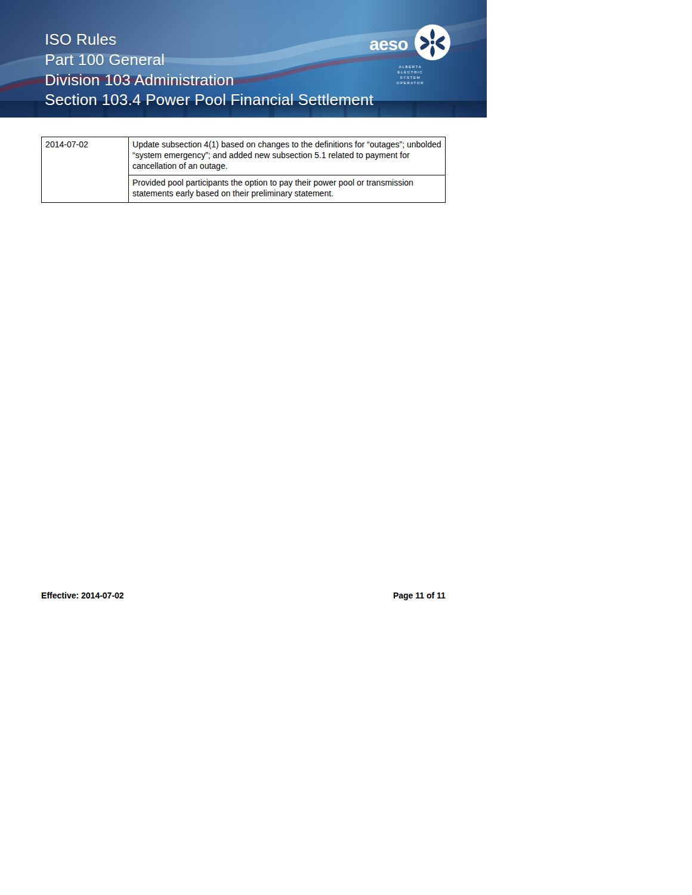ISO Rules
Part 100 General
Division 103 Administration
Section 103.4 Power Pool Financial Settlement
aeso
ALBERTA
ELECTRIC
SYSTEM
OPERATOR
| 2014-07-02 | Update subsection 4(1) based on changes to the definitions for “outages”; unbolded “system emergency”; and added new subsection 5.1 related to payment for cancellation of an outage. |
| Provided pool participants the option to pay their power pool or transmission statements early based on their preliminary statement. |
Effective: 2014-07-02 Page 11 of 11